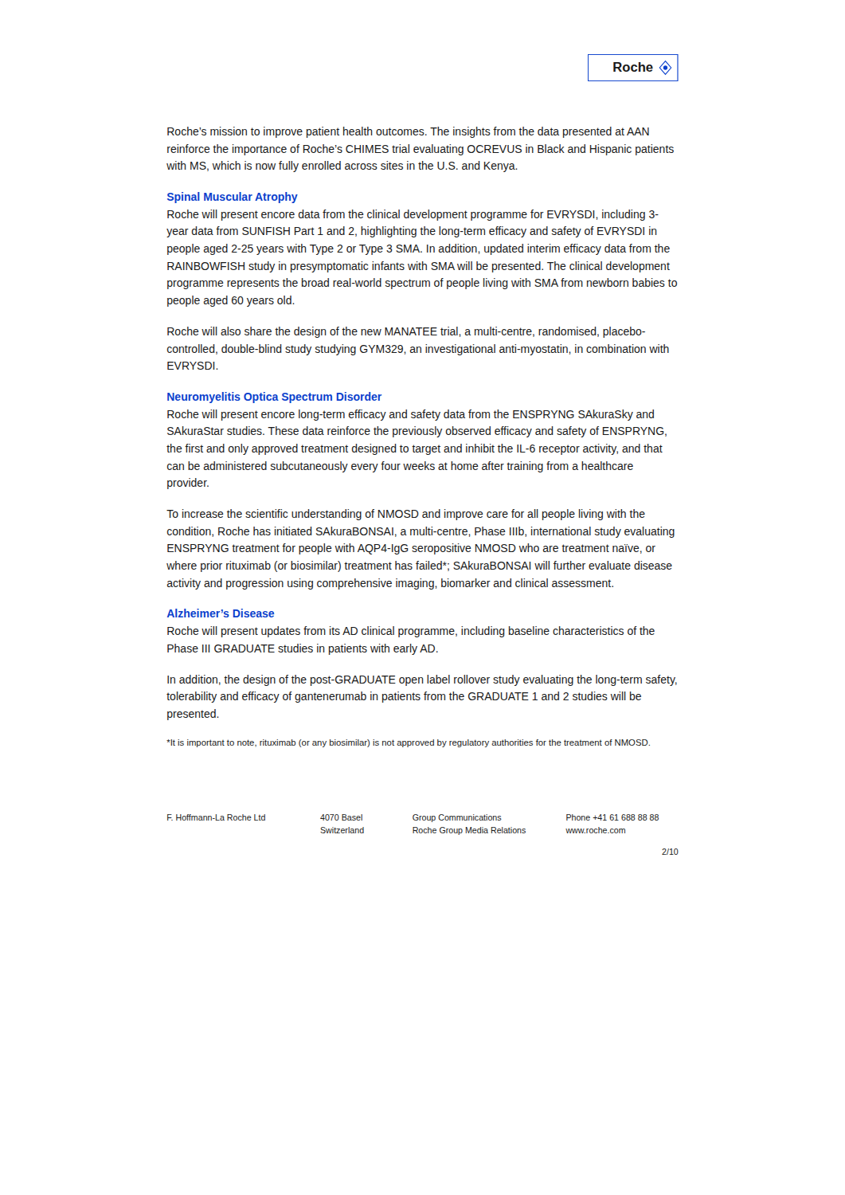Roche
Roche’s mission to improve patient health outcomes. The insights from the data presented at AAN reinforce the importance of Roche’s CHIMES trial evaluating OCREVUS in Black and Hispanic patients with MS, which is now fully enrolled across sites in the U.S. and Kenya.
Spinal Muscular Atrophy
Roche will present encore data from the clinical development programme for EVRYSDI, including 3-year data from SUNFISH Part 1 and 2, highlighting the long-term efficacy and safety of EVRYSDI in people aged 2-25 years with Type 2 or Type 3 SMA. In addition, updated interim efficacy data from the RAINBOWFISH study in presymptomatic infants with SMA will be presented. The clinical development programme represents the broad real-world spectrum of people living with SMA from newborn babies to people aged 60 years old.
Roche will also share the design of the new MANATEE trial, a multi-centre, randomised, placebo-controlled, double-blind study studying GYM329, an investigational anti-myostatin, in combination with EVRYSDI.
Neuromyelitis Optica Spectrum Disorder
Roche will present encore long-term efficacy and safety data from the ENSPRYNG SAkuraSky and SAkuraStar studies. These data reinforce the previously observed efficacy and safety of ENSPRYNG, the first and only approved treatment designed to target and inhibit the IL-6 receptor activity, and that can be administered subcutaneously every four weeks at home after training from a healthcare provider.
To increase the scientific understanding of NMOSD and improve care for all people living with the condition, Roche has initiated SAkuraBONSAI, a multi-centre, Phase IIIb, international study evaluating ENSPRYNG treatment for people with AQP4-IgG seropositive NMOSD who are treatment naïve, or where prior rituximab (or biosimilar) treatment has failed*; SAkuraBONSAI will further evaluate disease activity and progression using comprehensive imaging, biomarker and clinical assessment.
Alzheimer’s Disease
Roche will present updates from its AD clinical programme, including baseline characteristics of the Phase III GRADUATE studies in patients with early AD.
In addition, the design of the post-GRADUATE open label rollover study evaluating the long-term safety, tolerability and efficacy of gantenerumab in patients from the GRADUATE 1 and 2 studies will be presented.
*It is important to note, rituximab (or any biosimilar) is not approved by regulatory authorities for the treatment of NMOSD.
| F. Hoffmann-La Roche Ltd | 4070 Basel Switzerland | Group Communications Roche Group Media Relations | Phone +41 61 688 88 88 www.roche.com |
2/10